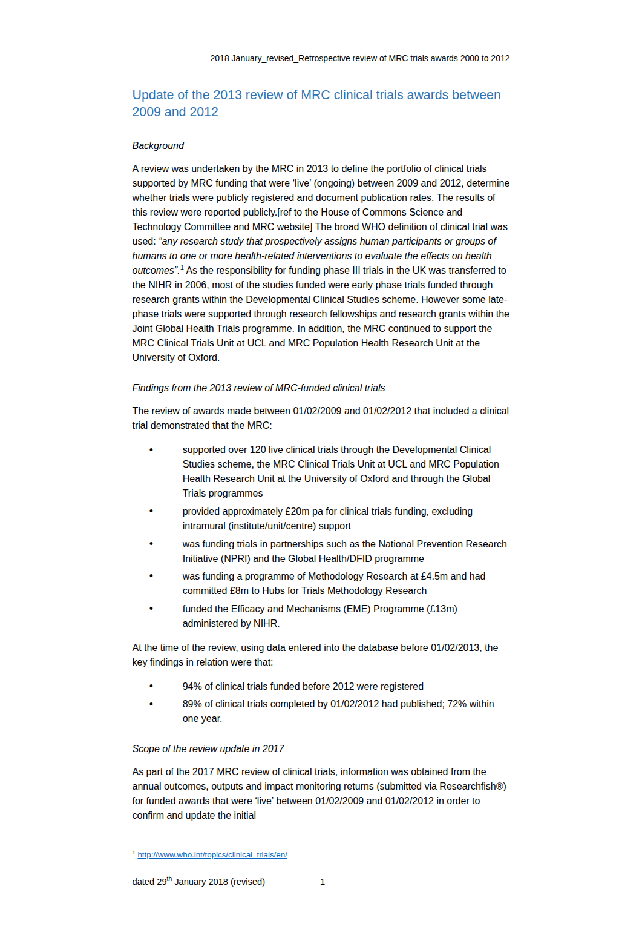2018 January_revised_Retrospective review of MRC trials awards 2000 to 2012
Update of the 2013 review of MRC clinical trials awards between 2009 and 2012
Background
A review was undertaken by the MRC in 2013 to define the portfolio of clinical trials supported by MRC funding that were ‘live’ (ongoing) between 2009 and 2012, determine whether trials were publicly registered and document publication rates. The results of this review were reported publicly.[ref to the House of Commons Science and Technology Committee and MRC website] The broad WHO definition of clinical trial was used: “any research study that prospectively assigns human participants or groups of humans to one or more health-related interventions to evaluate the effects on health outcomes”.1 As the responsibility for funding phase III trials in the UK was transferred to the NIHR in 2006, most of the studies funded were early phase trials funded through research grants within the Developmental Clinical Studies scheme. However some late-phase trials were supported through research fellowships and research grants within the Joint Global Health Trials programme. In addition, the MRC continued to support the MRC Clinical Trials Unit at UCL and MRC Population Health Research Unit at the University of Oxford.
Findings from the 2013 review of MRC-funded clinical trials
The review of awards made between 01/02/2009 and 01/02/2012 that included a clinical trial demonstrated that the MRC:
supported over 120 live clinical trials through the Developmental Clinical Studies scheme, the MRC Clinical Trials Unit at UCL and MRC Population Health Research Unit at the University of Oxford and through the Global Trials programmes
provided approximately £20m pa for clinical trials funding, excluding intramural (institute/unit/centre) support
was funding trials in partnerships such as the National Prevention Research Initiative (NPRI) and the Global Health/DFID programme
was funding a programme of Methodology Research at £4.5m and had committed £8m to Hubs for Trials Methodology Research
funded the Efficacy and Mechanisms (EME) Programme (£13m) administered by NIHR.
At the time of the review, using data entered into the database before 01/02/2013, the key findings in relation were that:
94% of clinical trials funded before 2012 were registered
89% of clinical trials completed by 01/02/2012 had published; 72% within one year.
Scope of the review update in 2017
As part of the 2017 MRC review of clinical trials, information was obtained from the annual outcomes, outputs and impact monitoring returns (submitted via Researchfish®) for funded awards that were ‘live’ between 01/02/2009 and 01/02/2012 in order to confirm and update the initial
1 http://www.who.int/topics/clinical_trials/en/
dated 29th January 2018 (revised) 1